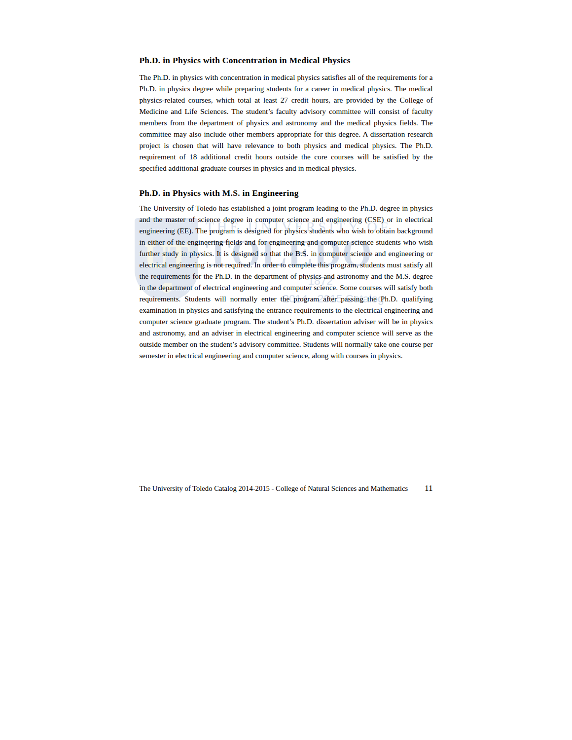THE UNIVERSITY OF
TOLEDO
1872
2014 - 2015 Catalog
Ph.D. in Physics with Concentration in Medical Physics
The Ph.D. in physics with concentration in medical physics satisfies all of the requirements for a Ph.D. in physics degree while preparing students for a career in medical physics. The medical physics-related courses, which total at least 27 credit hours, are provided by the College of Medicine and Life Sciences. The student’s faculty advisory committee will consist of faculty members from the department of physics and astronomy and the medical physics fields. The committee may also include other members appropriate for this degree. A dissertation research project is chosen that will have relevance to both physics and medical physics. The Ph.D. requirement of 18 additional credit hours outside the core courses will be satisfied by the specified additional graduate courses in physics and in medical physics.
Ph.D. in Physics with M.S. in Engineering
The University of Toledo has established a joint program leading to the Ph.D. degree in physics and the master of science degree in computer science and engineering (CSE) or in electrical engineering (EE). The program is designed for physics students who wish to obtain background in either of the engineering fields and for engineering and computer science students who wish further study in physics. It is designed so that the B.S. in computer science and engineering or electrical engineering is not required. In order to complete this program, students must satisfy all the requirements for the Ph.D. in the department of physics and astronomy and the M.S. degree in the department of electrical engineering and computer science. Some courses will satisfy both requirements. Students will normally enter the program after passing the Ph.D. qualifying examination in physics and satisfying the entrance requirements to the electrical engineering and computer science graduate program. The student’s Ph.D. dissertation adviser will be in physics and astronomy, and an adviser in electrical engineering and computer science will serve as the outside member on the student’s advisory committee. Students will normally take one course per semester in electrical engineering and computer science, along with courses in physics.
The University of Toledo Catalog 2014-2015 - College of Natural Sciences and Mathematics 11